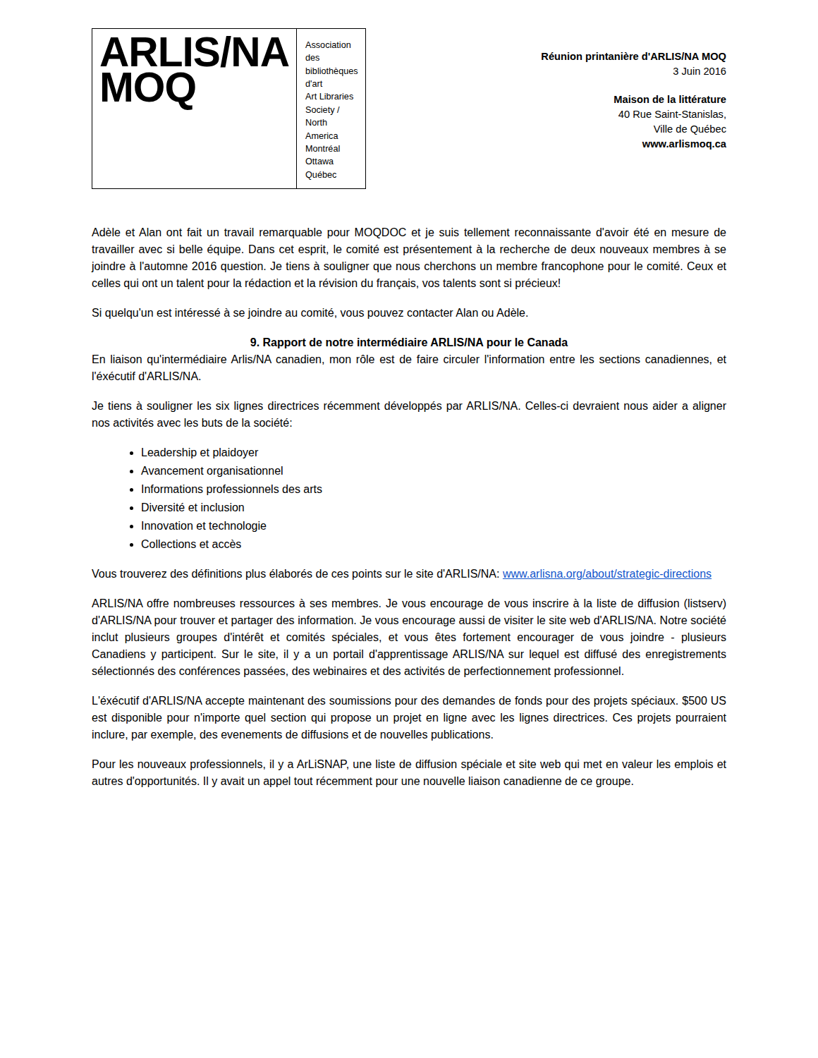ARLIS/NA
MOQ
Association des bibliothèques d'art
Art Libraries Society / North America
Montréal Ottawa Québec
Réunion printanière d'ARLIS/NA MOQ
3 Juin 2016
Maison de la littérature
40 Rue Saint-Stanislas,
Ville de Québec
www.arlismoq.ca
Adèle et Alan ont fait un travail remarquable pour MOQDOC et je suis tellement reconnaissante d'avoir été en mesure de travailler avec si belle équipe. Dans cet esprit, le comité est présentement à la recherche de deux nouveaux membres à se joindre à l'automne 2016 question. Je tiens à souligner que nous cherchons un membre francophone pour le comité. Ceux et celles qui ont un talent pour la rédaction et la révision du français, vos talents sont si précieux!
Si quelqu'un est intéressé à se joindre au comité, vous pouvez contacter Alan ou Adèle.
9. Rapport de notre intermédiaire ARLIS/NA pour le Canada
En liaison qu'intermédiaire Arlis/NA canadien, mon rôle est de faire circuler l'information entre les sections canadiennes, et l'éxécutif d'ARLIS/NA.
Je tiens à souligner les six lignes directrices récemment développés par ARLIS/NA. Celles-ci devraient nous aider a aligner nos activités avec les buts de la société:
Leadership et plaidoyer
Avancement organisationnel
Informations professionnels des arts
Diversité et inclusion
Innovation et technologie
Collections et accès
Vous trouverez des définitions plus élaborés de ces points sur le site d'ARLIS/NA: www.arlisna.org/about/strategic-directions
ARLIS/NA offre nombreuses ressources à ses membres. Je vous encourage de vous inscrire à la liste de diffusion (listserv) d'ARLIS/NA pour trouver et partager des information. Je vous encourage aussi de visiter le site web d'ARLIS/NA. Notre société inclut plusieurs groupes d'intérêt et comités spéciales, et vous êtes fortement encourager de vous joindre - plusieurs Canadiens y participent. Sur le site, il y a un portail d'apprentissage ARLIS/NA sur lequel est diffusé des enregistrements sélectionnés des conférences passées, des webinaires et des activités de perfectionnement professionnel.
L'éxécutif d'ARLIS/NA accepte maintenant des soumissions pour des demandes de fonds pour des projets spéciaux. $500 US est disponible pour n'importe quel section qui propose un projet en ligne avec les lignes directrices. Ces projets pourraient inclure, par exemple, des evenements de diffusions et de nouvelles publications.
Pour les nouveaux professionnels, il y a ArLiSNAP, une liste de diffusion spéciale et site web qui met en valeur les emplois et autres d'opportunités. Il y avait un appel tout récemment pour une nouvelle liaison canadienne de ce groupe.